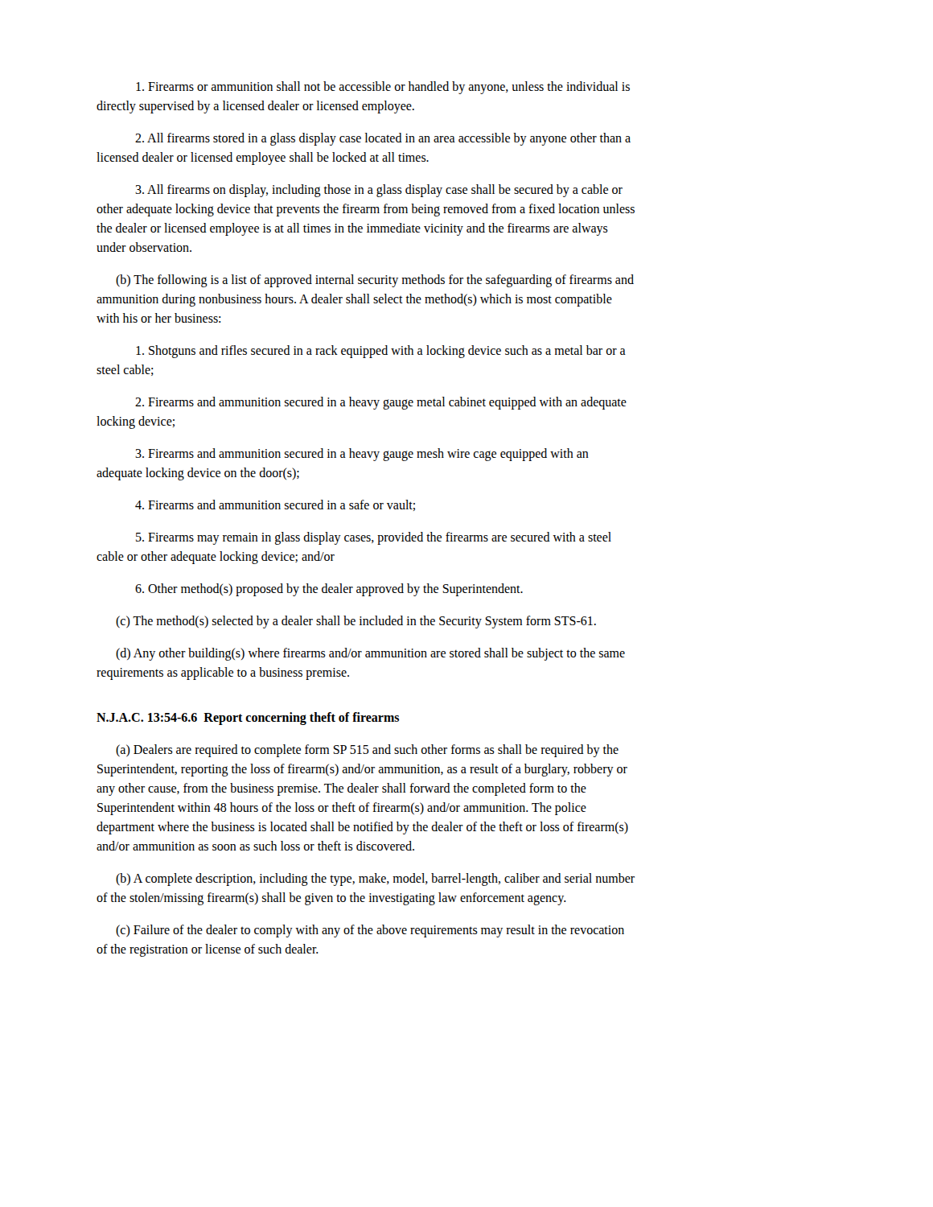1. Firearms or ammunition shall not be accessible or handled by anyone, unless the individual is directly supervised by a licensed dealer or licensed employee.
2. All firearms stored in a glass display case located in an area accessible by anyone other than a licensed dealer or licensed employee shall be locked at all times.
3. All firearms on display, including those in a glass display case shall be secured by a cable or other adequate locking device that prevents the firearm from being removed from a fixed location unless the dealer or licensed employee is at all times in the immediate vicinity and the firearms are always under observation.
(b) The following is a list of approved internal security methods for the safeguarding of firearms and ammunition during nonbusiness hours. A dealer shall select the method(s) which is most compatible with his or her business:
1. Shotguns and rifles secured in a rack equipped with a locking device such as a metal bar or a steel cable;
2. Firearms and ammunition secured in a heavy gauge metal cabinet equipped with an adequate locking device;
3. Firearms and ammunition secured in a heavy gauge mesh wire cage equipped with an adequate locking device on the door(s);
4. Firearms and ammunition secured in a safe or vault;
5. Firearms may remain in glass display cases, provided the firearms are secured with a steel cable or other adequate locking device; and/or
6. Other method(s) proposed by the dealer approved by the Superintendent.
(c) The method(s) selected by a dealer shall be included in the Security System form STS-61.
(d) Any other building(s) where firearms and/or ammunition are stored shall be subject to the same requirements as applicable to a business premise.
N.J.A.C. 13:54-6.6 Report concerning theft of firearms
(a) Dealers are required to complete form SP 515 and such other forms as shall be required by the Superintendent, reporting the loss of firearm(s) and/or ammunition, as a result of a burglary, robbery or any other cause, from the business premise. The dealer shall forward the completed form to the Superintendent within 48 hours of the loss or theft of firearm(s) and/or ammunition. The police department where the business is located shall be notified by the dealer of the theft or loss of firearm(s) and/or ammunition as soon as such loss or theft is discovered.
(b) A complete description, including the type, make, model, barrel-length, caliber and serial number of the stolen/missing firearm(s) shall be given to the investigating law enforcement agency.
(c) Failure of the dealer to comply with any of the above requirements may result in the revocation of the registration or license of such dealer.